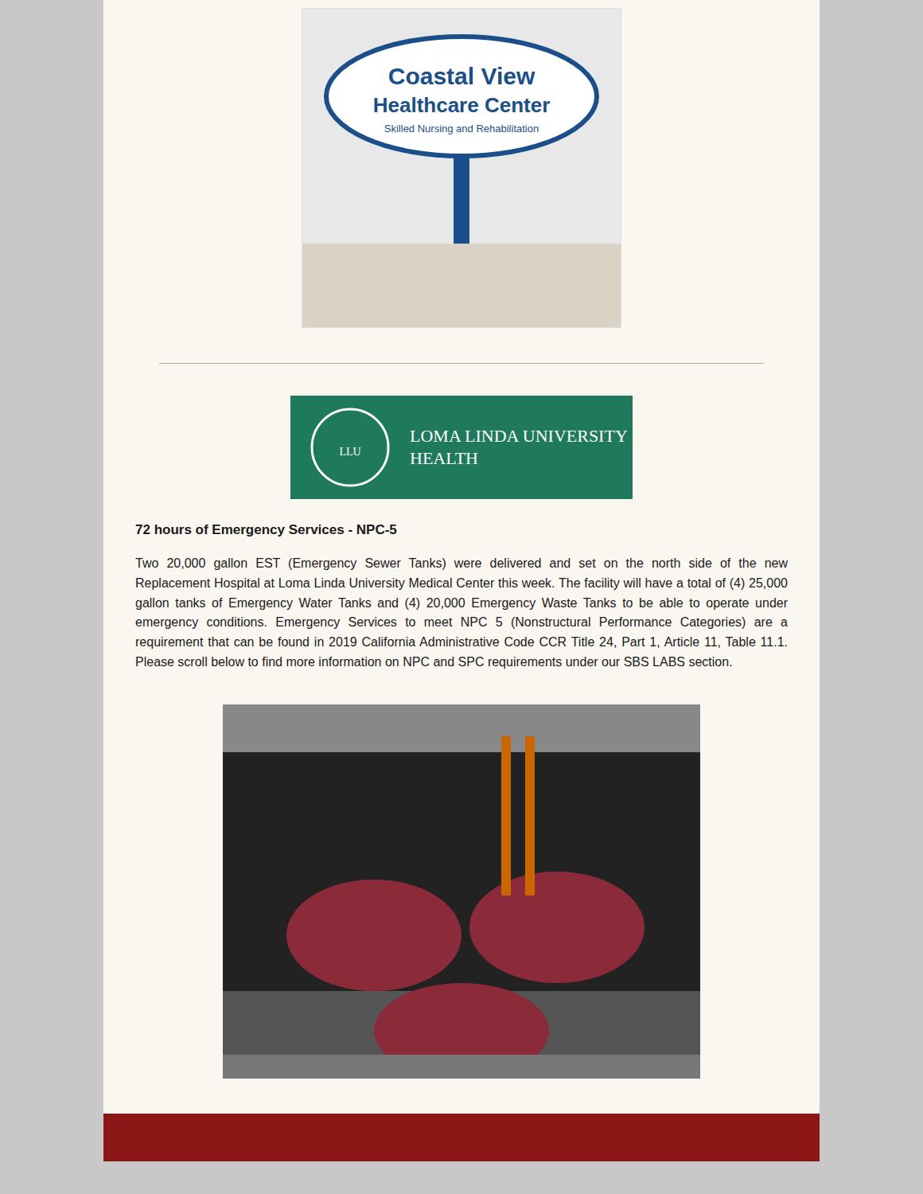72 hours of Emergency Services - NPC-5
Two 20,000 gallon EST (Emergency Sewer Tanks) were delivered and set on the north side of the new Replacement Hospital at Loma Linda University Medical Center this week. The facility will have a total of (4) 25,000 gallon tanks of Emergency Water Tanks and (4) 20,000 Emergency Waste Tanks to be able to operate under emergency conditions. Emergency Services to meet NPC 5 (Nonstructural Performance Categories) are a requirement that can be found in 2019 California Administrative Code CCR Title 24, Part 1, Article 11, Table 11.1. Please scroll below to find more information on NPC and SPC requirements under our SBS LABS section.